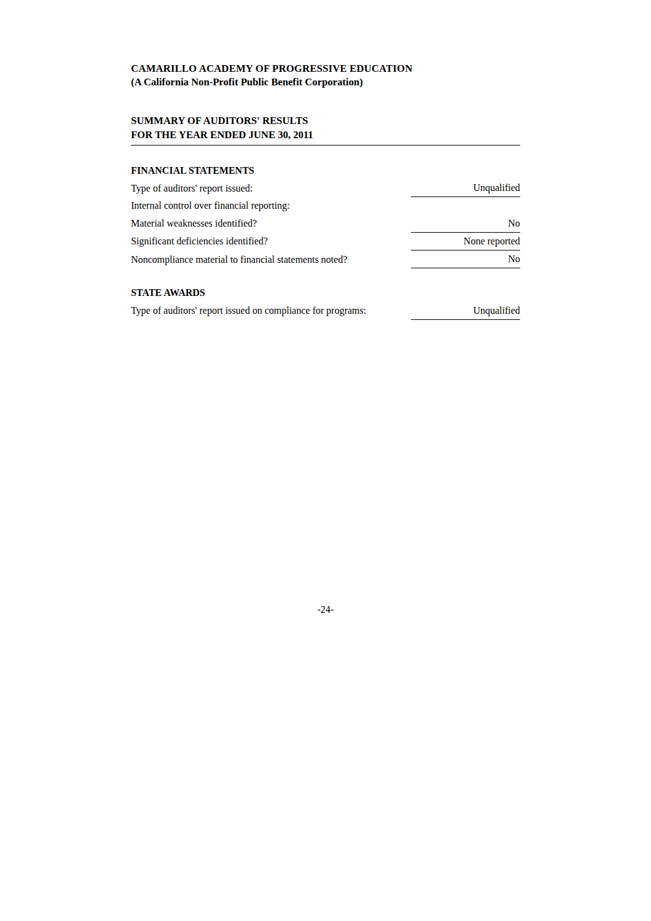CAMARILLO ACADEMY OF PROGRESSIVE EDUCATION
(A California Non-Profit Public Benefit Corporation)
SUMMARY OF AUDITORS' RESULTS
FOR THE YEAR ENDED JUNE 30, 2011
| FINANCIAL STATEMENTS | |
| Type of auditors' report issued: | Unqualified |
| Internal control over financial reporting: | |
| Material weaknesses identified? | No |
| Significant deficiencies identified? | None reported |
| Noncompliance material to financial statements noted? | No |
| STATE AWARDS | |
| Type of auditors' report issued on compliance for programs: | Unqualified |
-24-